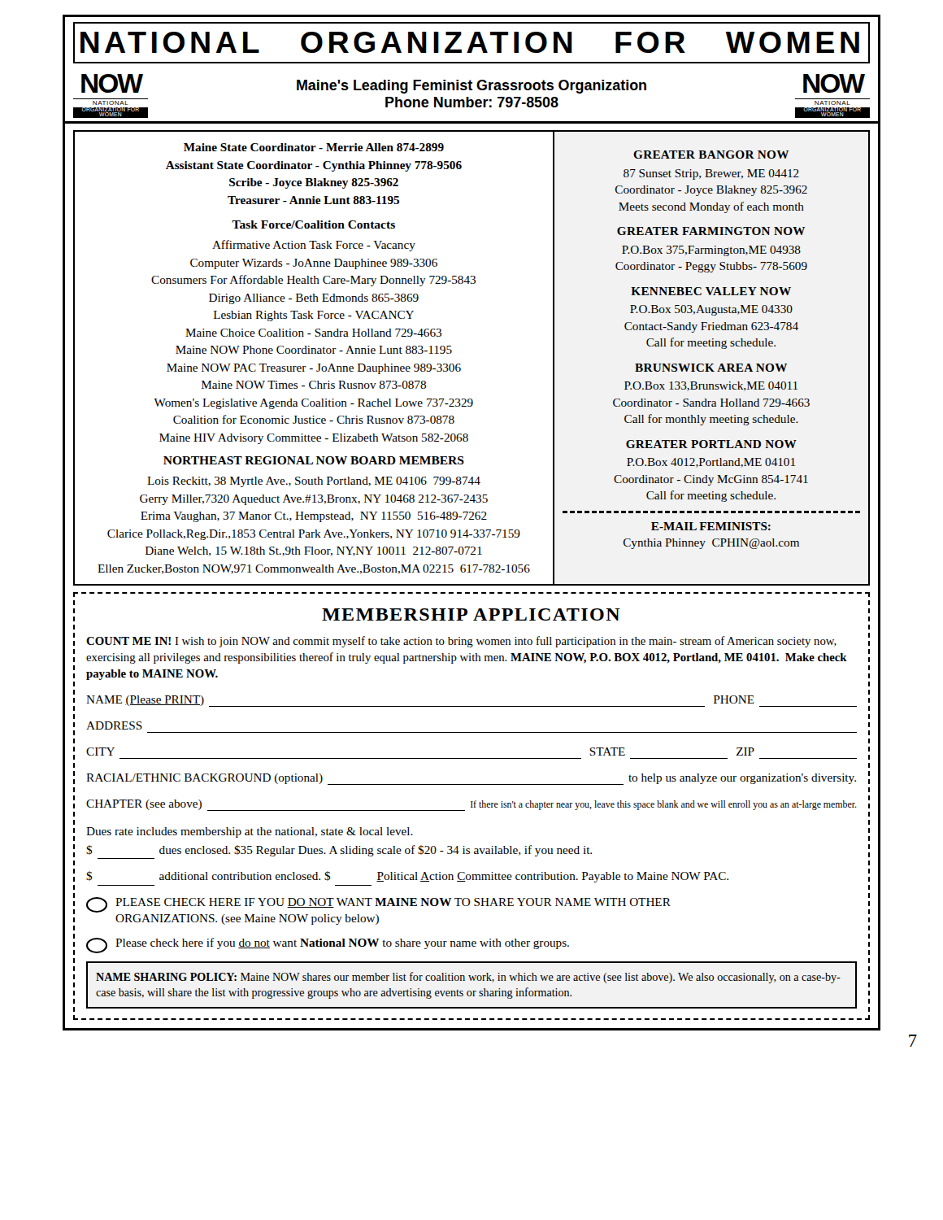NATIONAL ORGANIZATION FOR WOMEN
NOW NATIONAL ORGANIZATION FOR WOMEN
Maine's Leading Feminist Grassroots Organization
Phone Number: 797-8508
NOW NATIONAL ORGANIZATION FOR WOMEN
Maine State Coordinator - Merrie Allen 874-2899
Assistant State Coordinator - Cynthia Phinney 778-9506
Scribe - Joyce Blakney 825-3962
Treasurer - Annie Lunt 883-1195
Task Force/Coalition Contacts
Affirmative Action Task Force - Vacancy
Computer Wizards - JoAnne Dauphinee 989-3306
Consumers For Affordable Health Care-Mary Donnelly 729-5843
Dirigo Alliance - Beth Edmonds 865-3869
Lesbian Rights Task Force - VACANCY
Maine Choice Coalition - Sandra Holland 729-4663
Maine NOW Phone Coordinator - Annie Lunt 883-1195
Maine NOW PAC Treasurer - JoAnne Dauphinee 989-3306
Maine NOW Times - Chris Rusnov 873-0878
Women's Legislative Agenda Coalition - Rachel Lowe 737-2329
Coalition for Economic Justice - Chris Rusnov 873-0878
Maine HIV Advisory Committee - Elizabeth Watson 582-2068
NORTHEAST REGIONAL NOW BOARD MEMBERS
Lois Reckitt, 38 Myrtle Ave., South Portland, ME 04106 799-8744
Gerry Miller,7320 Aqueduct Ave.#13,Bronx, NY 10468 212-367-2435
Erima Vaughan, 37 Manor Ct., Hempstead, NY 11550 516-489-7262
Clarice Pollack,Reg.Dir.,1853 Central Park Ave.,Yonkers, NY 10710 914-337-7159
Diane Welch, 15 W.18th St.,9th Floor, NY,NY 10011 212-807-0721
Ellen Zucker,Boston NOW,971 Commonwealth Ave.,Boston,MA 02215 617-782-1056
GREATER BANGOR NOW
87 Sunset Strip, Brewer, ME 04412
Coordinator - Joyce Blakney 825-3962
Meets second Monday of each month
GREATER FARMINGTON NOW
P.O.Box 375,Farmington,ME 04938
Coordinator - Peggy Stubbs- 778-5609
KENNEBEC VALLEY NOW
P.O.Box 503,Augusta,ME 04330
Contact-Sandy Friedman 623-4784
Call for meeting schedule.
BRUNSWICK AREA NOW
P.O.Box 133,Brunswick,ME 04011
Coordinator - Sandra Holland 729-4663
Call for monthly meeting schedule.
GREATER PORTLAND NOW
P.O.Box 4012,Portland,ME 04101
Coordinator - Cindy McGinn 854-1741
Call for meeting schedule.
E-MAIL FEMINISTS:
Cynthia Phinney CPHIN@aol.com
MEMBERSHIP APPLICATION
COUNT ME IN! I wish to join NOW and commit myself to take action to bring women into full participation in the main- stream of American society now, exercising all privileges and responsibilities thereof in truly equal partnership with men. MAINE NOW, P.O. BOX 4012, Portland, ME 04101. Make check payable to MAINE NOW.
NAME (Please PRINT)
PHONE
ADDRESS
CITY
STATE
ZIP
RACIAL/ETHNIC BACKGROUND (optional) to help us analyze our organization's diversity.
CHAPTER (see above) If there isn't a chapter near you, leave this space blank and we will enroll you as an at-large member.
Dues rate includes membership at the national, state & local level.
$ dues enclosed. $35 Regular Dues. A sliding scale of $20 - 34 is available, if you need it.
$ additional contribution enclosed. $ Political Action Committee contribution. Payable to Maine NOW PAC.
PLEASE CHECK HERE IF YOU DO NOT WANT MAINE NOW TO SHARE YOUR NAME WITH OTHER
ORGANIZATIONS. (see Maine NOW policy below)
Please check here if you do not want National NOW to share your name with other groups.
NAME SHARING POLICY: Maine NOW shares our member list for coalition work, in which we are active (see list above). We also occasionally, on a case-by-case basis, will share the list with progressive groups who are advertising events or sharing information.
7